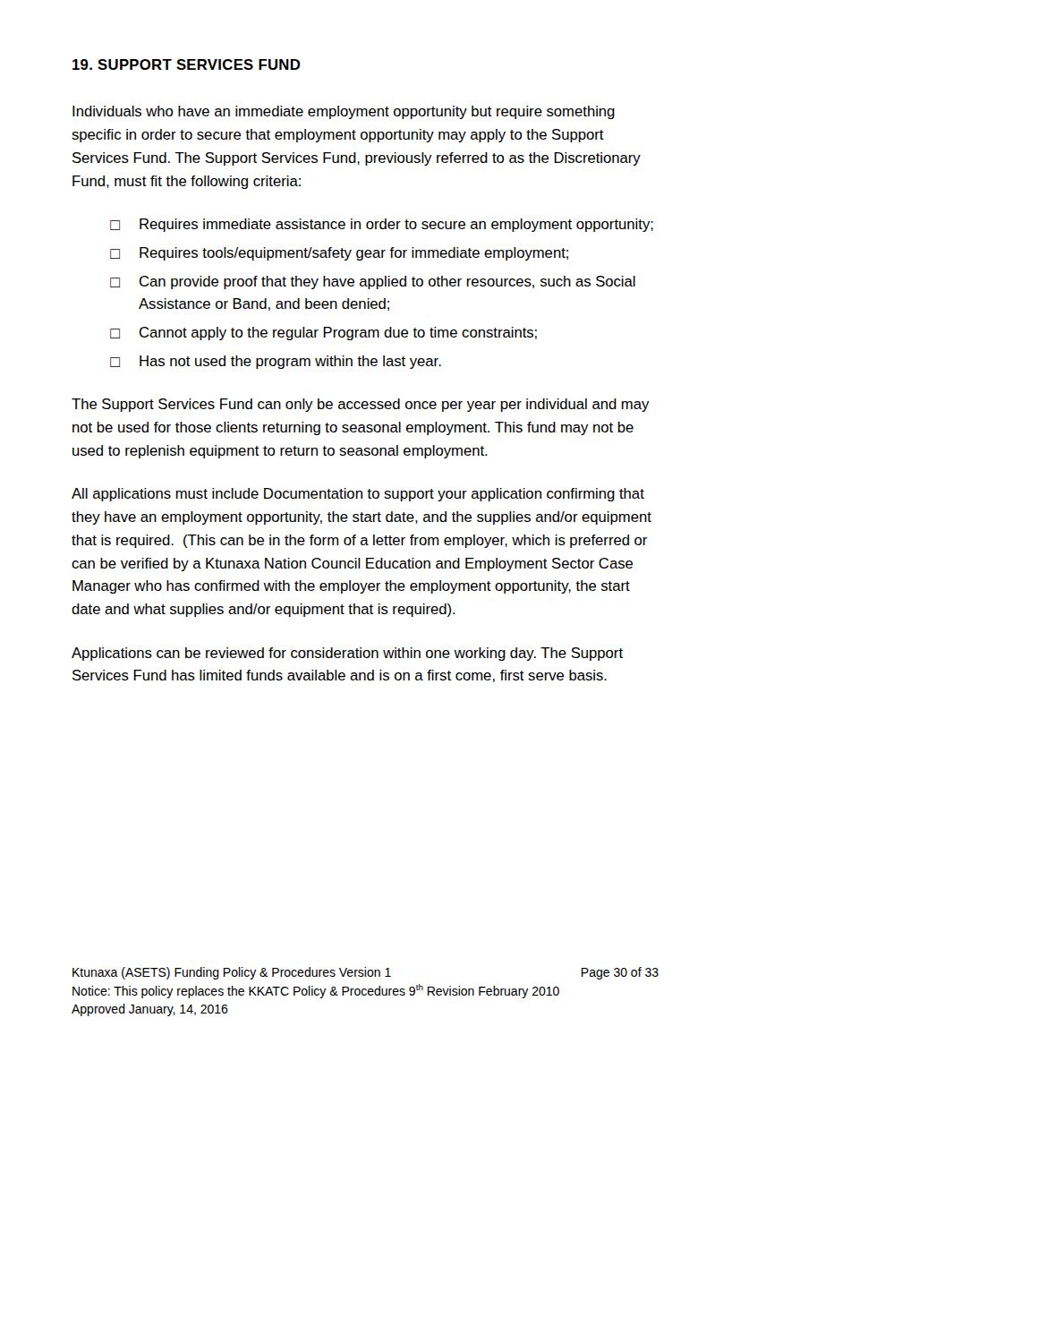19. SUPPORT SERVICES FUND
Individuals who have an immediate employment opportunity but require something specific in order to secure that employment opportunity may apply to the Support Services Fund. The Support Services Fund, previously referred to as the Discretionary Fund, must fit the following criteria:
Requires immediate assistance in order to secure an employment opportunity;
Requires tools/equipment/safety gear for immediate employment;
Can provide proof that they have applied to other resources, such as Social Assistance or Band, and been denied;
Cannot apply to the regular Program due to time constraints;
Has not used the program within the last year.
The Support Services Fund can only be accessed once per year per individual and may not be used for those clients returning to seasonal employment. This fund may not be used to replenish equipment to return to seasonal employment.
All applications must include Documentation to support your application confirming that they have an employment opportunity, the start date, and the supplies and/or equipment that is required. (This can be in the form of a letter from employer, which is preferred or can be verified by a Ktunaxa Nation Council Education and Employment Sector Case Manager who has confirmed with the employer the employment opportunity, the start date and what supplies and/or equipment that is required).
Applications can be reviewed for consideration within one working day. The Support Services Fund has limited funds available and is on a first come, first serve basis.
Ktunaxa (ASETS) Funding Policy & Procedures Version 1 Page 30 of 33
Notice: This policy replaces the KKATC Policy & Procedures 9th Revision February 2010
Approved January, 14, 2016